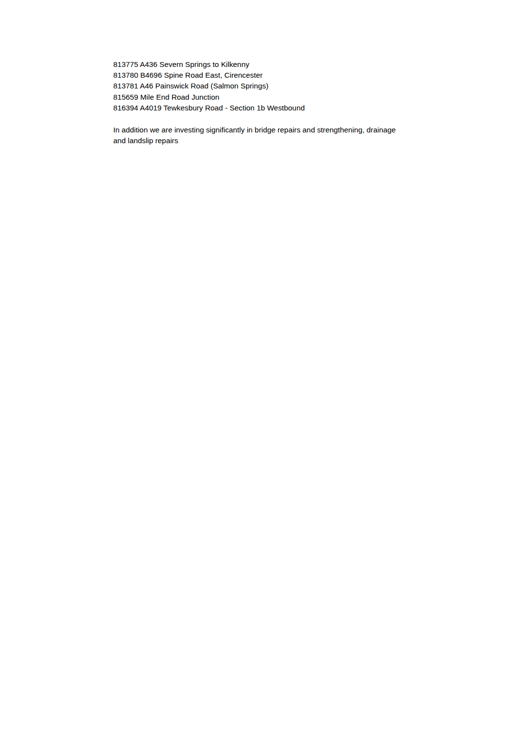813775 A436 Severn Springs to Kilkenny
813780 B4696 Spine Road East, Cirencester
813781 A46 Painswick Road (Salmon Springs)
815659 Mile End Road Junction
816394 A4019 Tewkesbury Road - Section 1b Westbound
In addition we are investing significantly in bridge repairs and strengthening, drainage and landslip repairs